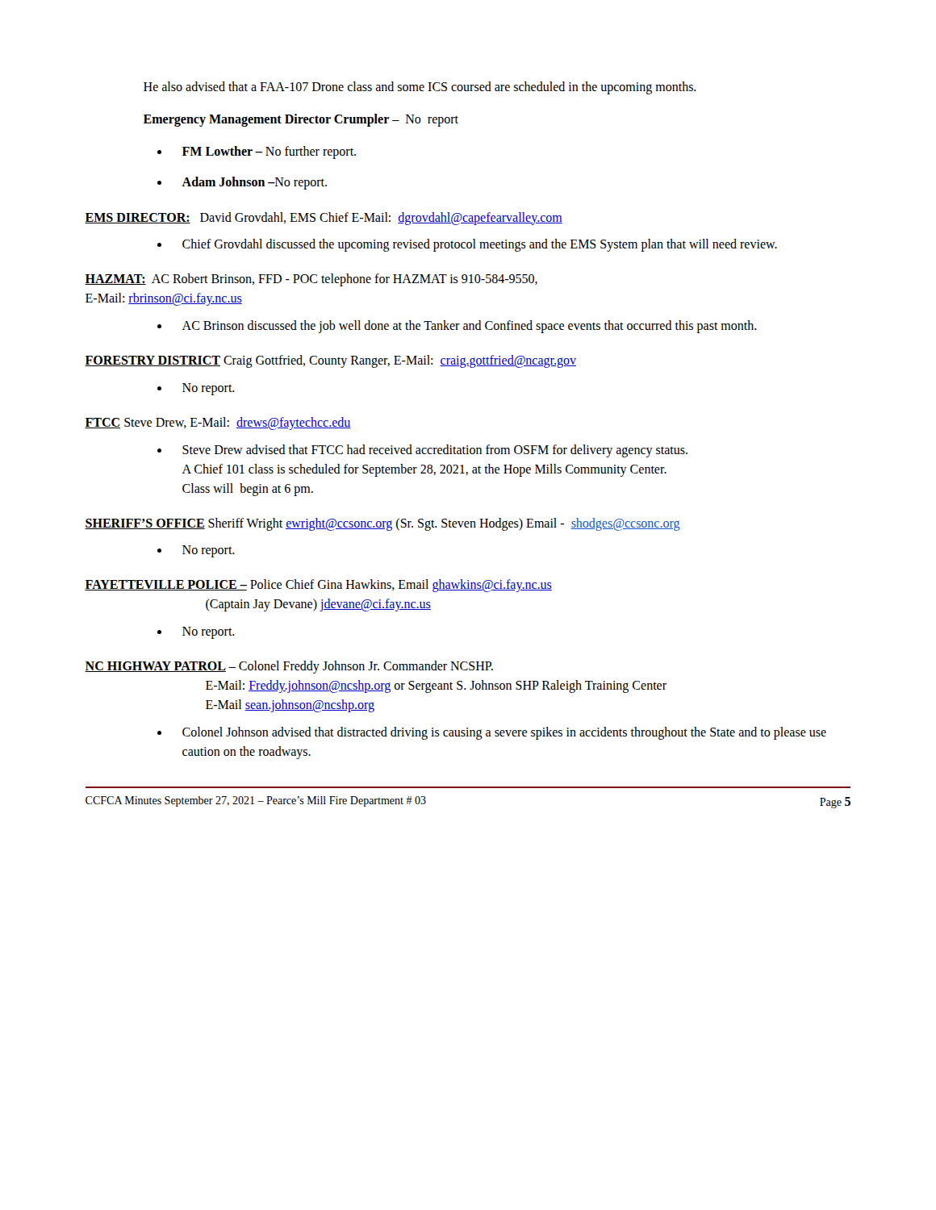He also advised that a FAA-107 Drone class and some ICS coursed are scheduled in the upcoming months.
Emergency Management Director Crumpler – No report
FM Lowther – No further report.
Adam Johnson –No report.
EMS DIRECTOR: David Grovdahl, EMS Chief E-Mail: dgrovdahl@capefearvalley.com
Chief Grovdahl discussed the upcoming revised protocol meetings and the EMS System plan that will need review.
HAZMAT: AC Robert Brinson, FFD - POC telephone for HAZMAT is 910-584-9550,
E-Mail: rbrinson@ci.fay.nc.us
AC Brinson discussed the job well done at the Tanker and Confined space events that occurred this past month.
FORESTRY DISTRICT Craig Gottfried, County Ranger, E-Mail: craig.gottfried@ncagr.gov
No report.
FTCC Steve Drew, E-Mail: drews@faytechcc.edu
Steve Drew advised that FTCC had received accreditation from OSFM for delivery agency status.
A Chief 101 class is scheduled for September 28, 2021, at the Hope Mills Community Center.
Class will begin at 6 pm.
SHERIFF’S OFFICE Sheriff Wright ewright@ccsonc.org (Sr. Sgt. Steven Hodges) Email - shodges@ccsonc.org
No report.
FAYETTEVILLE POLICE – Police Chief Gina Hawkins, Email ghawkins@ci.fay.nc.us
(Captain Jay Devane) jdevane@ci.fay.nc.us
No report.
NC HIGHWAY PATROL – Colonel Freddy Johnson Jr. Commander NCSHP.
E-Mail: Freddy.johnson@ncshp.org or Sergeant S. Johnson SHP Raleigh Training Center
E-Mail sean.johnson@ncshp.org
Colonel Johnson advised that distracted driving is causing a severe spikes in accidents throughout the State and to please use caution on the roadways.
CCFCA Minutes September 27, 2021 – Pearce’s Mill Fire Department # 03 Page 5